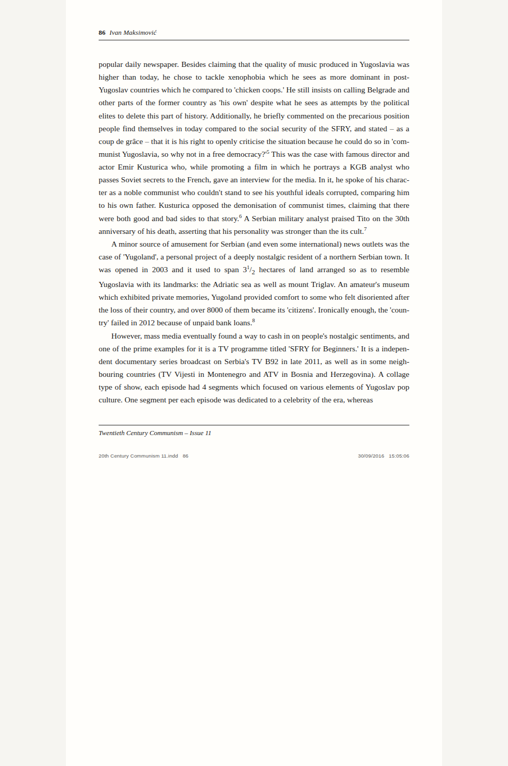86 Ivan Maksimović
popular daily newspaper. Besides claiming that the quality of music produced in Yugoslavia was higher than today, he chose to tackle xenophobia which he sees as more dominant in post-Yugoslav countries which he compared to 'chicken coops.' He still insists on calling Belgrade and other parts of the former country as 'his own' despite what he sees as attempts by the political elites to delete this part of history. Additionally, he briefly commented on the precarious position people find themselves in today compared to the social security of the SFRY, and stated – as a coup de grâce – that it is his right to openly criticise the situation because he could do so in 'communist Yugoslavia, so why not in a free democracy?'5 This was the case with famous director and actor Emir Kusturica who, while promoting a film in which he portrays a KGB analyst who passes Soviet secrets to the French, gave an interview for the media. In it, he spoke of his character as a noble communist who couldn't stand to see his youthful ideals corrupted, comparing him to his own father. Kusturica opposed the demonisation of communist times, claiming that there were both good and bad sides to that story.6 A Serbian military analyst praised Tito on the 30th anniversary of his death, asserting that his personality was stronger than the its cult.7
A minor source of amusement for Serbian (and even some international) news outlets was the case of 'Yugoland', a personal project of a deeply nostalgic resident of a northern Serbian town. It was opened in 2003 and it used to span 31/2 hectares of land arranged so as to resemble Yugoslavia with its landmarks: the Adriatic sea as well as mount Triglav. An amateur's museum which exhibited private memories, Yugoland provided comfort to some who felt disoriented after the loss of their country, and over 8000 of them became its 'citizens'. Ironically enough, the 'country' failed in 2012 because of unpaid bank loans.8
However, mass media eventually found a way to cash in on people's nostalgic sentiments, and one of the prime examples for it is a TV programme titled 'SFRY for Beginners.' It is a independent documentary series broadcast on Serbia's TV B92 in late 2011, as well as in some neighbouring countries (TV Vijesti in Montenegro and ATV in Bosnia and Herzegovina). A collage type of show, each episode had 4 segments which focused on various elements of Yugoslav pop culture. One segment per each episode was dedicated to a celebrity of the era, whereas
Twentieth Century Communism – Issue 11
20th Century Communism 11.indd 86 30/09/2016 15:05:06